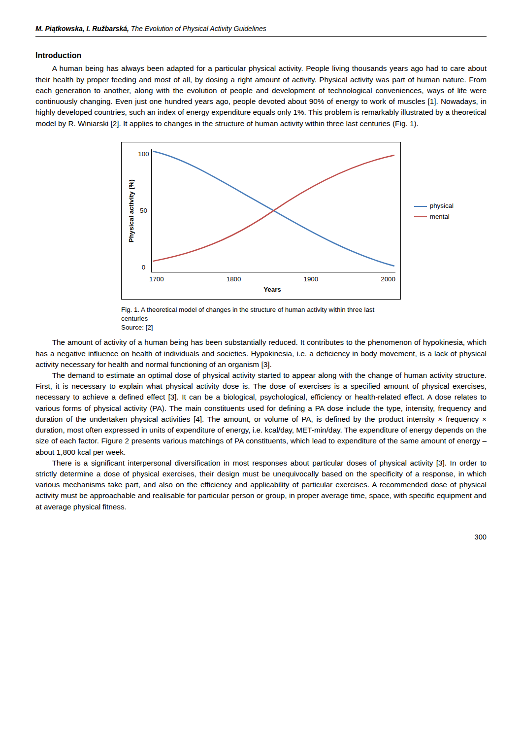M. Piątkowska, I. Ružbarská, The Evolution of Physical Activity Guidelines
Introduction
A human being has always been adapted for a particular physical activity. People living thousands years ago had to care about their health by proper feeding and most of all, by dosing a right amount of activity. Physical activity was part of human nature. From each generation to another, along with the evolution of people and development of technological conveniences, ways of life were continuously changing. Even just one hundred years ago, people devoted about 90% of energy to work of muscles [1]. Nowadays, in highly developed countries, such an index of energy expenditure equals only 1%. This problem is remarkably illustrated by a theoretical model by R. Winiarski [2]. It applies to changes in the structure of human activity within three last centuries (Fig. 1).
Physical activity (%)
100 50 0
physical
mental
1700 1800 1900 2000
Years
Fig. 1. A theoretical model of changes in the structure of human activity within three last centuries
Source: [2]
The amount of activity of a human being has been substantially reduced. It contributes to the phenomenon of hypokinesia, which has a negative influence on health of individuals and societies. Hypokinesia, i.e. a deficiency in body movement, is a lack of physical activity necessary for health and normal functioning of an organism [3].
The demand to estimate an optimal dose of physical activity started to appear along with the change of human activity structure. First, it is necessary to explain what physical activity dose is. The dose of exercises is a specified amount of physical exercises, necessary to achieve a defined effect [3]. It can be a biological, psychological, efficiency or health-related effect. A dose relates to various forms of physical activity (PA). The main constituents used for defining a PA dose include the type, intensity, frequency and duration of the undertaken physical activities [4]. The amount, or volume of PA, is defined by the product intensity × frequency × duration, most often expressed in units of expenditure of energy, i.e. kcal/day, MET-min/day. The expenditure of energy depends on the size of each factor. Figure 2 presents various matchings of PA constituents, which lead to expenditure of the same amount of energy – about 1,800 kcal per week.
There is a significant interpersonal diversification in most responses about particular doses of physical activity [3]. In order to strictly determine a dose of physical exercises, their design must be unequivocally based on the specificity of a response, in which various mechanisms take part, and also on the efficiency and applicability of particular exercises. A recommended dose of physical activity must be approachable and realisable for particular person or group, in proper average time, space, with specific equipment and at average physical fitness.
300